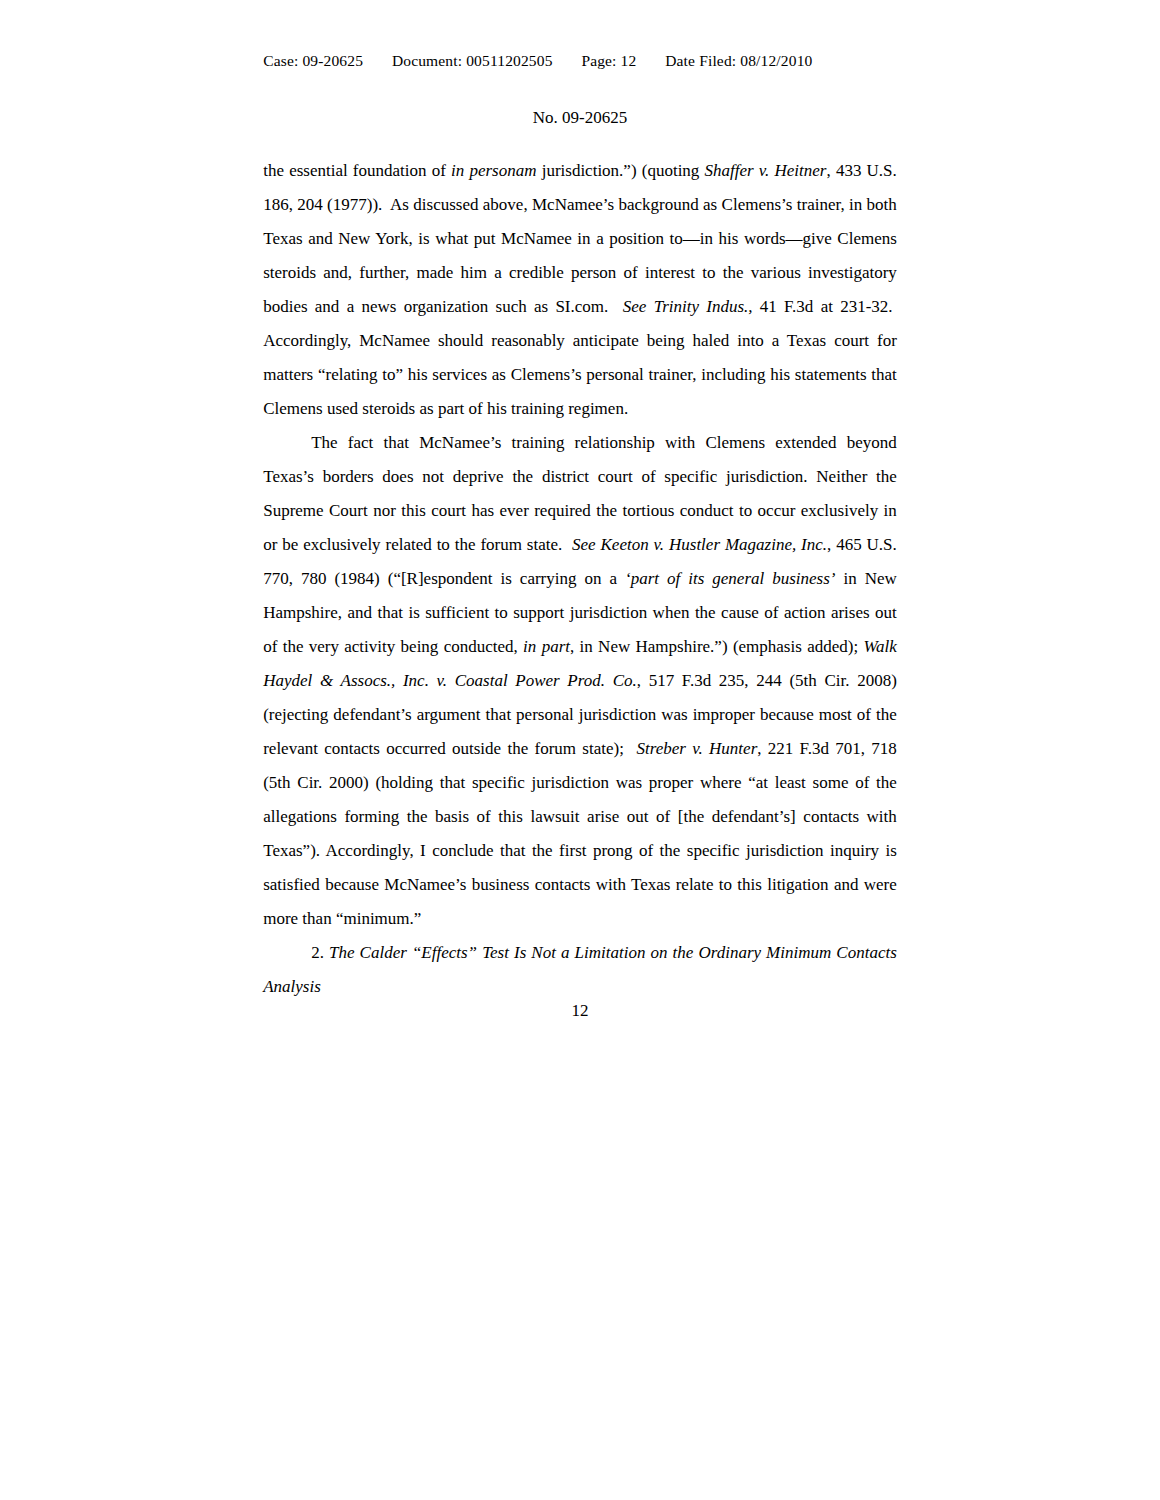Case: 09-20625 Document: 00511202505 Page: 12 Date Filed: 08/12/2010
No. 09-20625
the essential foundation of in personam jurisdiction.”) (quoting Shaffer v. Heitner, 433 U.S. 186, 204 (1977)). As discussed above, McNamee’s background as Clemens’s trainer, in both Texas and New York, is what put McNamee in a position to—in his words—give Clemens steroids and, further, made him a credible person of interest to the various investigatory bodies and a news organization such as SI.com. See Trinity Indus., 41 F.3d at 231-32. Accordingly, McNamee should reasonably anticipate being haled into a Texas court for matters “relating to” his services as Clemens’s personal trainer, including his statements that Clemens used steroids as part of his training regimen.
The fact that McNamee’s training relationship with Clemens extended beyond Texas’s borders does not deprive the district court of specific jurisdiction. Neither the Supreme Court nor this court has ever required the tortious conduct to occur exclusively in or be exclusively related to the forum state. See Keeton v. Hustler Magazine, Inc., 465 U.S. 770, 780 (1984) (“[R]espondent is carrying on a ‘part of its general business’ in New Hampshire, and that is sufficient to support jurisdiction when the cause of action arises out of the very activity being conducted, in part, in New Hampshire.”) (emphasis added); Walk Haydel & Assocs., Inc. v. Coastal Power Prod. Co., 517 F.3d 235, 244 (5th Cir. 2008) (rejecting defendant’s argument that personal jurisdiction was improper because most of the relevant contacts occurred outside the forum state); Streber v. Hunter, 221 F.3d 701, 718 (5th Cir. 2000) (holding that specific jurisdiction was proper where “at least some of the allegations forming the basis of this lawsuit arise out of [the defendant’s] contacts with Texas”). Accordingly, I conclude that the first prong of the specific jurisdiction inquiry is satisfied because McNamee’s business contacts with Texas relate to this litigation and were more than “minimum.”
2. The Calder “Effects” Test Is Not a Limitation on the Ordinary Minimum Contacts Analysis
12